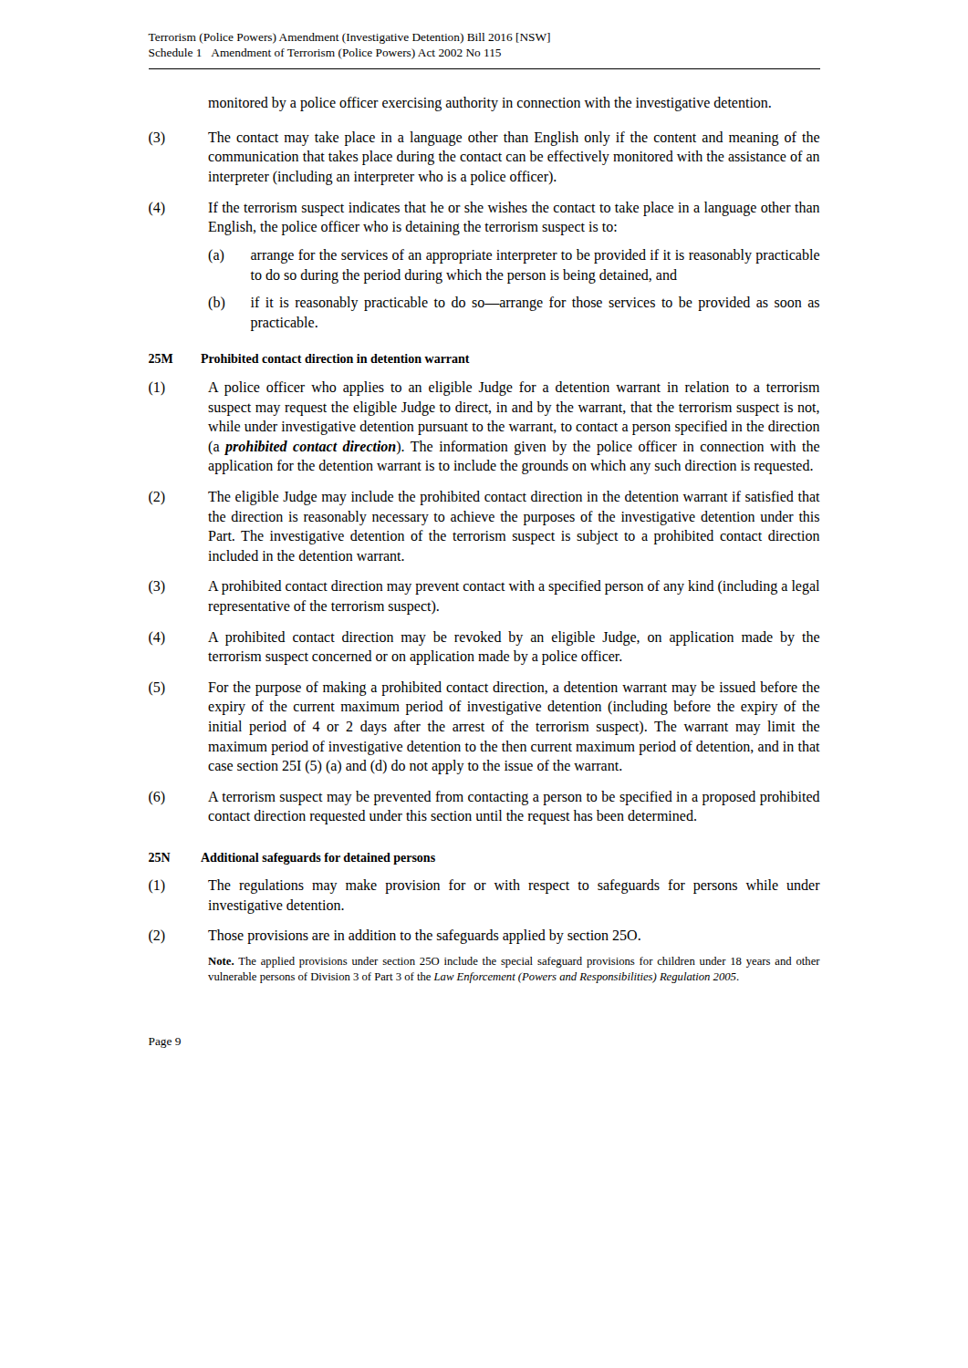Terrorism (Police Powers) Amendment (Investigative Detention) Bill 2016 [NSW]
Schedule 1 Amendment of Terrorism (Police Powers) Act 2002 No 115
monitored by a police officer exercising authority in connection with the investigative detention.
(3) The contact may take place in a language other than English only if the content and meaning of the communication that takes place during the contact can be effectively monitored with the assistance of an interpreter (including an interpreter who is a police officer).
(4) If the terrorism suspect indicates that he or she wishes the contact to take place in a language other than English, the police officer who is detaining the terrorism suspect is to:
(a) arrange for the services of an appropriate interpreter to be provided if it is reasonably practicable to do so during the period during which the person is being detained, and
(b) if it is reasonably practicable to do so—arrange for those services to be provided as soon as practicable.
25M Prohibited contact direction in detention warrant
(1) A police officer who applies to an eligible Judge for a detention warrant in relation to a terrorism suspect may request the eligible Judge to direct, in and by the warrant, that the terrorism suspect is not, while under investigative detention pursuant to the warrant, to contact a person specified in the direction (a prohibited contact direction). The information given by the police officer in connection with the application for the detention warrant is to include the grounds on which any such direction is requested.
(2) The eligible Judge may include the prohibited contact direction in the detention warrant if satisfied that the direction is reasonably necessary to achieve the purposes of the investigative detention under this Part. The investigative detention of the terrorism suspect is subject to a prohibited contact direction included in the detention warrant.
(3) A prohibited contact direction may prevent contact with a specified person of any kind (including a legal representative of the terrorism suspect).
(4) A prohibited contact direction may be revoked by an eligible Judge, on application made by the terrorism suspect concerned or on application made by a police officer.
(5) For the purpose of making a prohibited contact direction, a detention warrant may be issued before the expiry of the current maximum period of investigative detention (including before the expiry of the initial period of 4 or 2 days after the arrest of the terrorism suspect). The warrant may limit the maximum period of investigative detention to the then current maximum period of detention, and in that case section 25I (5) (a) and (d) do not apply to the issue of the warrant.
(6) A terrorism suspect may be prevented from contacting a person to be specified in a proposed prohibited contact direction requested under this section until the request has been determined.
25N Additional safeguards for detained persons
(1) The regulations may make provision for or with respect to safeguards for persons while under investigative detention.
(2) Those provisions are in addition to the safeguards applied by section 25O.
Note. The applied provisions under section 25O include the special safeguard provisions for children under 18 years and other vulnerable persons of Division 3 of Part 3 of the Law Enforcement (Powers and Responsibilities) Regulation 2005.
Page 9